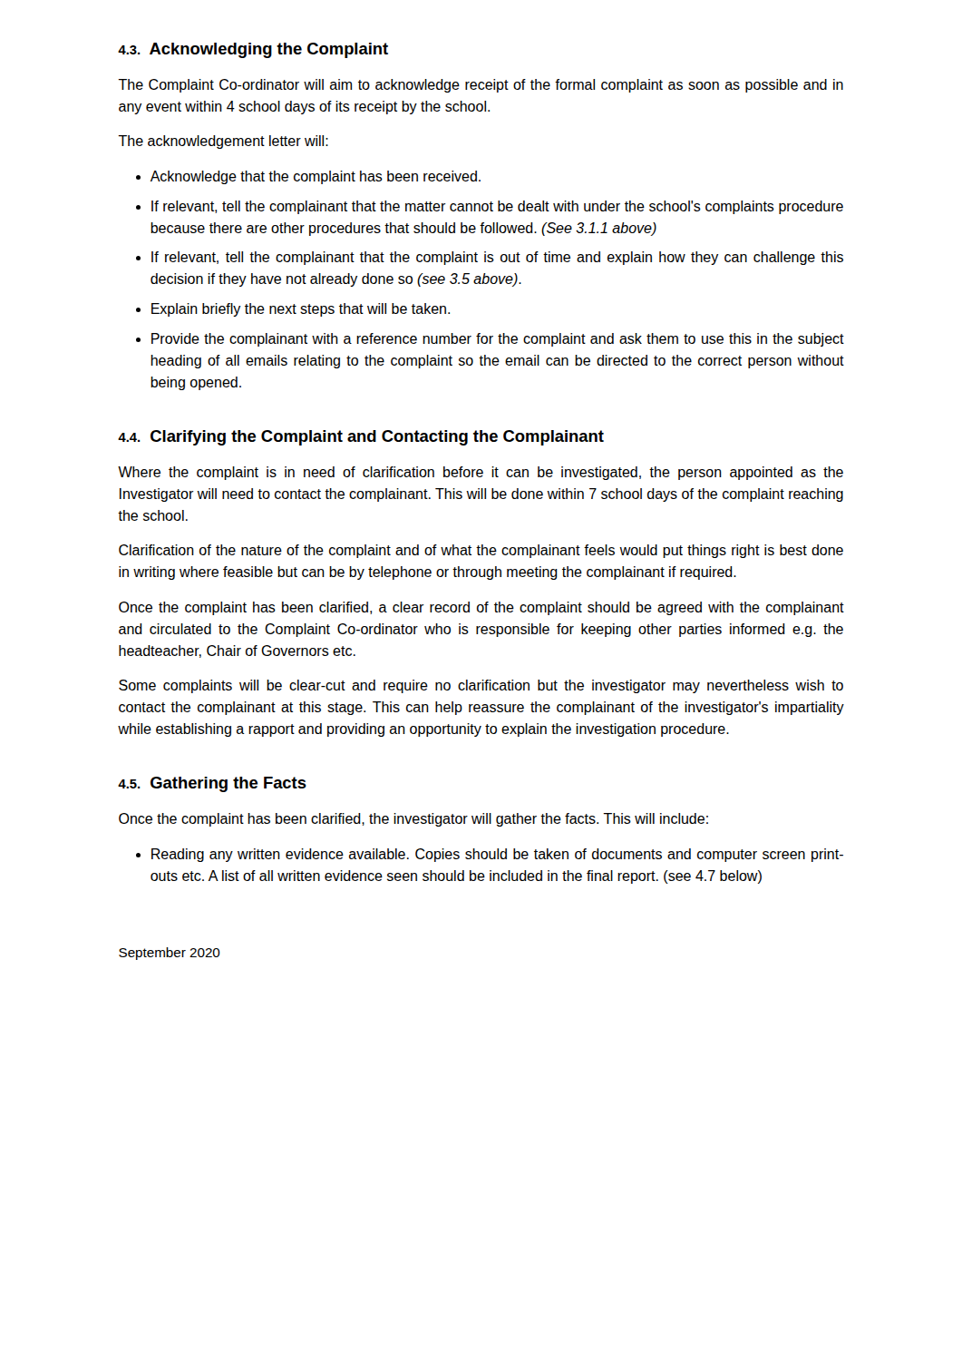4.3. Acknowledging the Complaint
The Complaint Co-ordinator will aim to acknowledge receipt of the formal complaint as soon as possible and in any event within 4 school days of its receipt by the school.
The acknowledgement letter will:
Acknowledge that the complaint has been received.
If relevant, tell the complainant that the matter cannot be dealt with under the school's complaints procedure because there are other procedures that should be followed. (See 3.1.1 above)
If relevant, tell the complainant that the complaint is out of time and explain how they can challenge this decision if they have not already done so (see 3.5 above).
Explain briefly the next steps that will be taken.
Provide the complainant with a reference number for the complaint and ask them to use this in the subject heading of all emails relating to the complaint so the email can be directed to the correct person without being opened.
4.4. Clarifying the Complaint and Contacting the Complainant
Where the complaint is in need of clarification before it can be investigated, the person appointed as the Investigator will need to contact the complainant. This will be done within 7 school days of the complaint reaching the school.
Clarification of the nature of the complaint and of what the complainant feels would put things right is best done in writing where feasible but can be by telephone or through meeting the complainant if required.
Once the complaint has been clarified, a clear record of the complaint should be agreed with the complainant and circulated to the Complaint Co-ordinator who is responsible for keeping other parties informed e.g. the headteacher, Chair of Governors etc.
Some complaints will be clear-cut and require no clarification but the investigator may nevertheless wish to contact the complainant at this stage. This can help reassure the complainant of the investigator's impartiality while establishing a rapport and providing an opportunity to explain the investigation procedure.
4.5. Gathering the Facts
Once the complaint has been clarified, the investigator will gather the facts. This will include:
Reading any written evidence available. Copies should be taken of documents and computer screen print-outs etc. A list of all written evidence seen should be included in the final report. (see 4.7 below)
September 2020